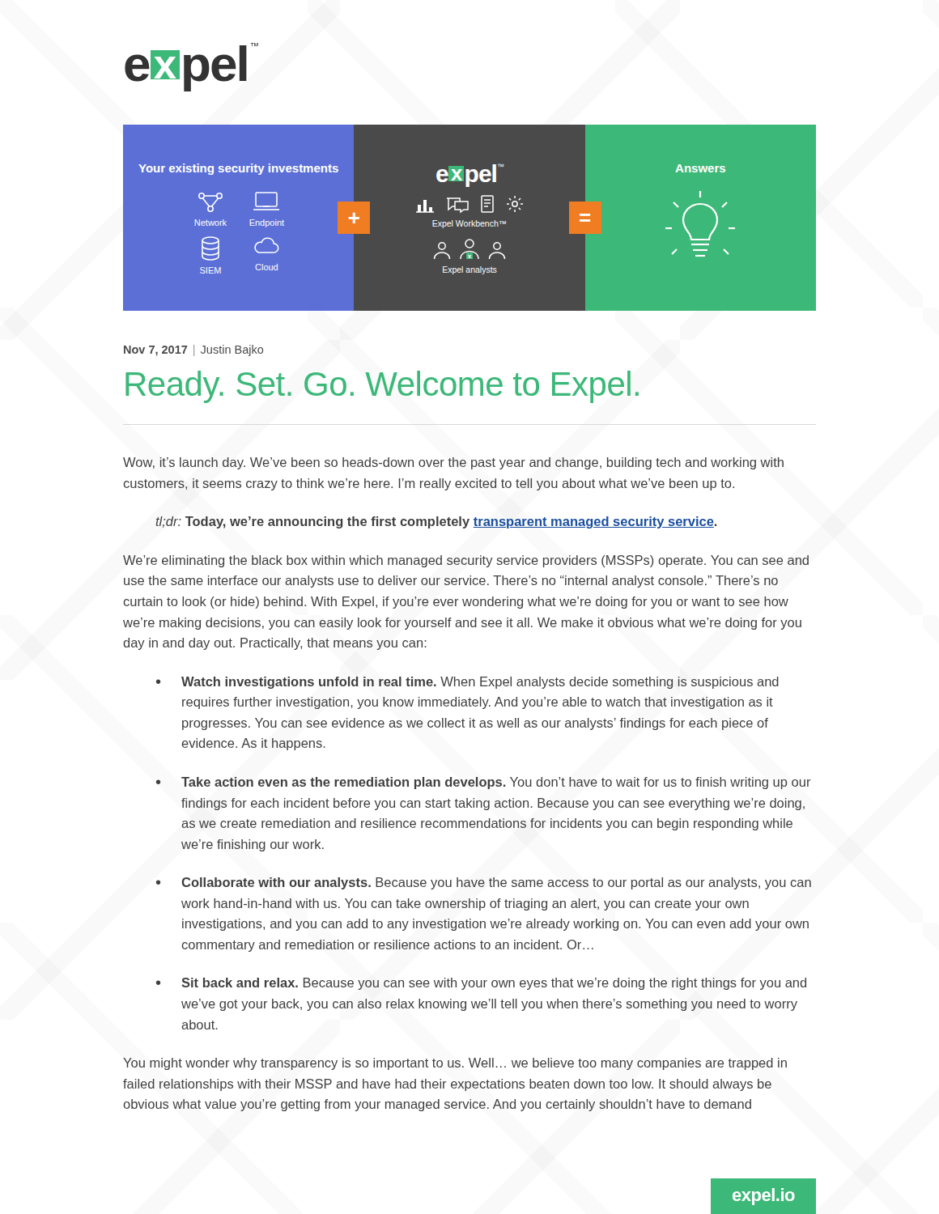expel™
+
=
Your existing security investments
Network
Endpoint
SIEM
Cloud
expel™
Expel Workbench™
x
Expel analysts
Answers
Nov 7, 2017|Justin Bajko
Ready. Set. Go. Welcome to Expel.
Wow, it’s launch day. We’ve been so heads-down over the past year and change, building tech and working with customers, it seems crazy to think we’re here. I’m really excited to tell you about what we’ve been up to.
tl;dr: Today, we’re announcing the first completely transparent managed security service.
We’re eliminating the black box within which managed security service providers (MSSPs) operate. You can see and use the same interface our analysts use to deliver our service. There’s no “internal analyst console.” There’s no curtain to look (or hide) behind. With Expel, if you’re ever wondering what we’re doing for you or want to see how we’re making decisions, you can easily look for yourself and see it all. We make it obvious what we’re doing for you day in and day out. Practically, that means you can:
Watch investigations unfold in real time. When Expel analysts decide something is suspicious and requires further investigation, you know immediately. And you’re able to watch that investigation as it progresses. You can see evidence as we collect it as well as our analysts’ findings for each piece of evidence. As it happens.
Take action even as the remediation plan develops. You don’t have to wait for us to finish writing up our findings for each incident before you can start taking action. Because you can see everything we’re doing, as we create remediation and resilience recommendations for incidents you can begin responding while we’re finishing our work.
Collaborate with our analysts. Because you have the same access to our portal as our analysts, you can work hand-in-hand with us. You can take ownership of triaging an alert, you can create your own investigations, and you can add to any investigation we’re already working on. You can even add your own commentary and remediation or resilience actions to an incident. Or…
Sit back and relax. Because you can see with your own eyes that we’re doing the right things for you and we’ve got your back, you can also relax knowing we’ll tell you when there’s something you need to worry about.
You might wonder why transparency is so important to us. Well… we believe too many companies are trapped in failed relationships with their MSSP and have had their expectations beaten down too low. It should always be obvious what value you’re getting from your managed service. And you certainly shouldn’t have to demand
expel.io